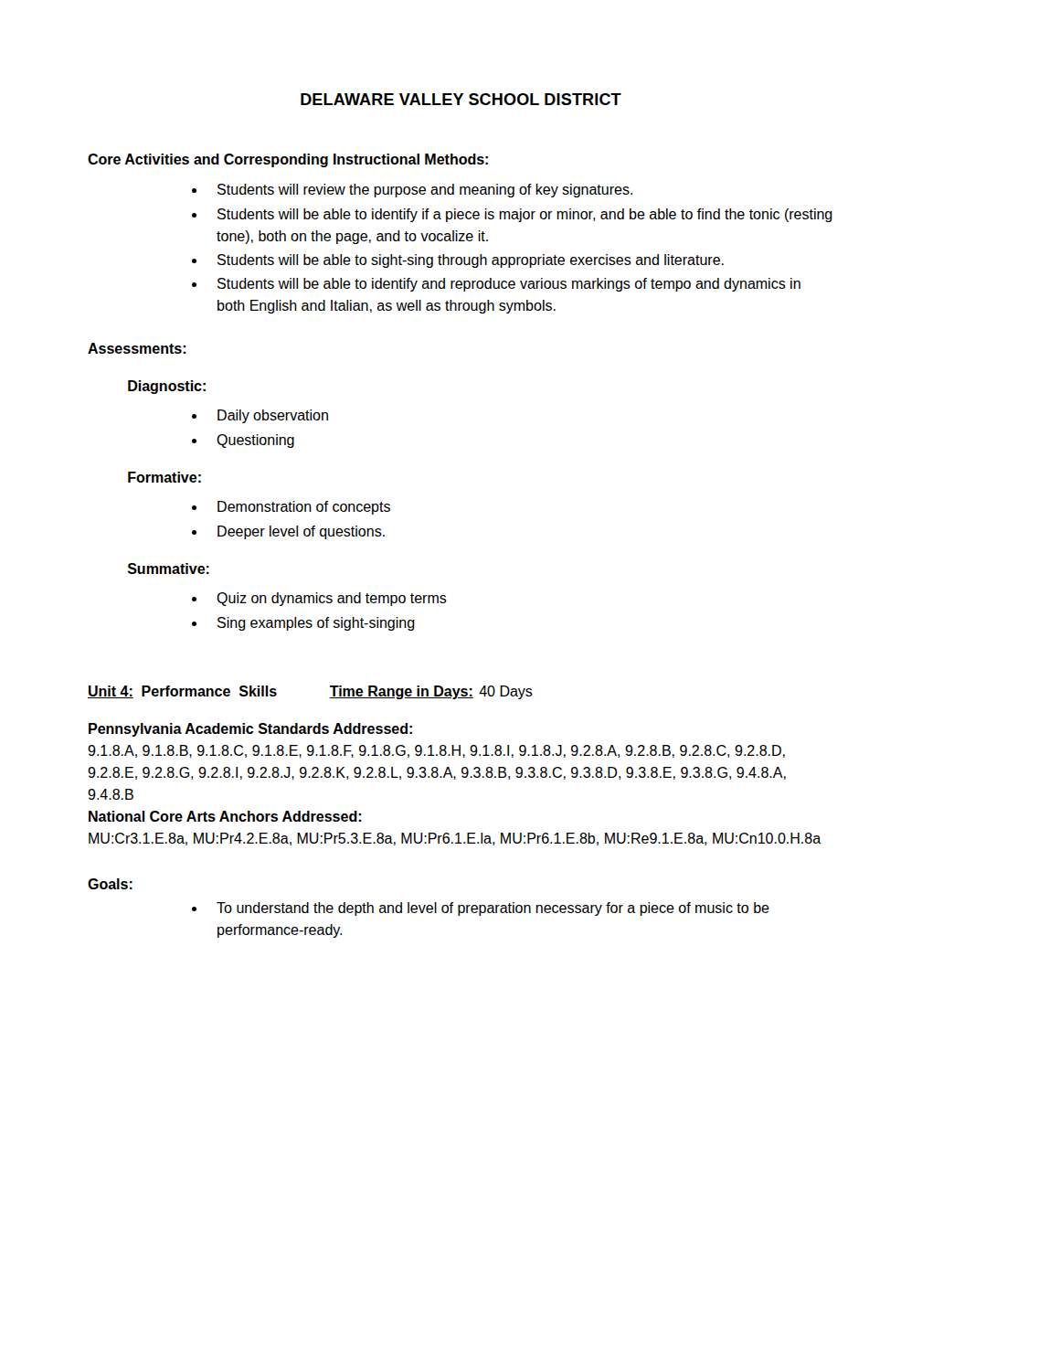DELAWARE VALLEY SCHOOL DISTRICT
Core Activities and Corresponding Instructional Methods:
Students will review the purpose and meaning of key signatures.
Students will be able to identify if a piece is major or minor, and be able to find the tonic (resting tone), both on the page, and to vocalize it.
Students will be able to sight-sing through appropriate exercises and literature.
Students will be able to identify and reproduce various markings of tempo and dynamics in both English and Italian, as well as through symbols.
Assessments:
Diagnostic:
Daily observation
Questioning
Formative:
Demonstration of concepts
Deeper level of questions.
Summative:
Quiz on dynamics and tempo terms
Sing examples of sight-singing
Unit 4: Performance Skills Time Range in Days: 40 Days
Pennsylvania Academic Standards Addressed:
9.1.8.A, 9.1.8.B, 9.1.8.C, 9.1.8.E, 9.1.8.F, 9.1.8.G, 9.1.8.H, 9.1.8.I, 9.1.8.J, 9.2.8.A, 9.2.8.B, 9.2.8.C, 9.2.8.D, 9.2.8.E, 9.2.8.G, 9.2.8.I, 9.2.8.J, 9.2.8.K, 9.2.8.L, 9.3.8.A, 9.3.8.B, 9.3.8.C, 9.3.8.D, 9.3.8.E, 9.3.8.G, 9.4.8.A, 9.4.8.B
National Core Arts Anchors Addressed:
MU:Cr3.1.E.8a, MU:Pr4.2.E.8a, MU:Pr5.3.E.8a, MU:Pr6.1.E.la, MU:Pr6.1.E.8b, MU:Re9.1.E.8a, MU:Cn10.0.H.8a
Goals:
To understand the depth and level of preparation necessary for a piece of music to be performance-ready.